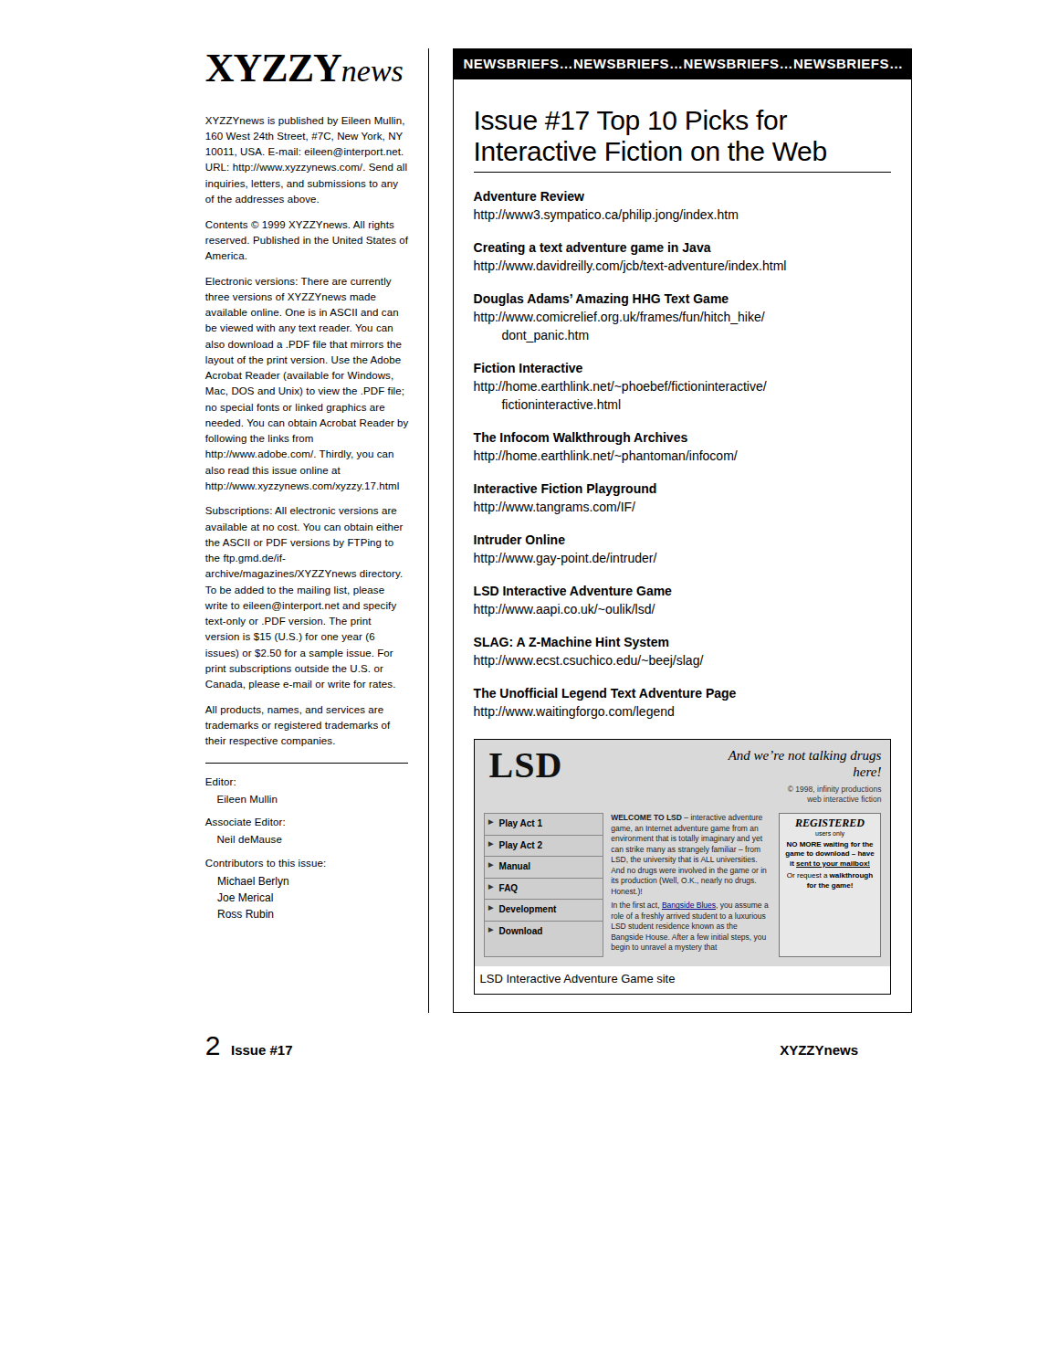XYZZY news
XYZZYnews is published by Eileen Mullin, 160 West 24th Street, #7C, New York, NY 10011, USA. E-mail: eileen@interport.net. URL: http://www.xyzzynews.com/. Send all inquiries, letters, and submissions to any of the addresses above.
Contents © 1999 XYZZYnews. All rights reserved. Published in the United States of America.
Electronic versions: There are currently three versions of XYZZYnews made available online. One is in ASCII and can be viewed with any text reader. You can also download a .PDF file that mirrors the layout of the print version. Use the Adobe Acrobat Reader (available for Windows, Mac, DOS and Unix) to view the .PDF file; no special fonts or linked graphics are needed. You can obtain Acrobat Reader by following the links from http://www.adobe.com/. Thirdly, you can also read this issue online at http://www.xyzzynews.com/xyzzy.17.html
Subscriptions: All electronic versions are available at no cost. You can obtain either the ASCII or PDF versions by FTPing to the ftp.gmd.de/if-archive/magazines/XYZZYnews directory. To be added to the mailing list, please write to eileen@interport.net and specify text-only or .PDF version. The print version is $15 (U.S.) for one year (6 issues) or $2.50 for a sample issue. For print subscriptions outside the U.S. or Canada, please e-mail or write for rates.
All products, names, and services are trademarks or registered trademarks of their respective companies.
Editor:
Eileen Mullin
Associate Editor:
Neil deMause
Contributors to this issue:
Michael Berlyn
Joe Merical
Ross Rubin
NEWSBRIEFS…NEWSBRIEFS…NEWSBRIEFS…NEWSBRIEFS…
Issue #17 Top 10 Picks for Interactive Fiction on the Web
Adventure Review
http://www3.sympatico.ca/philip.jong/index.htm
Creating a text adventure game in Java
http://www.davidreilly.com/jcb/text-adventure/index.html
Douglas Adams’ Amazing HHG Text Game
http://www.comicrelief.org.uk/frames/fun/hitch_hike/
dont_panic.htm
Fiction Interactive
http://home.earthlink.net/~phoebef/fictioninteractive/
fictioninteractive.html
The Infocom Walkthrough Archives
http://home.earthlink.net/~phantoman/infocom/
Interactive Fiction Playground
http://www.tangrams.com/IF/
Intruder Online
http://www.gay-point.de/intruder/
LSD Interactive Adventure Game
http://www.aapi.co.uk/~oulik/lsd/
SLAG: A Z-Machine Hint System
http://www.ecst.csuchico.edu/~beej/slag/
The Unofficial Legend Text Adventure Page
http://www.waitingforgo.com/legend
LSD
And we’re not talking drugs here! © 1998, infinity productions
web interactive fiction
Play Act 1
Play Act 2
Manual
FAQ
Development
Download
WELCOME TO LSD – interactive adventure game, an Internet adventure game from an environment that is totally imaginary and yet can strike many as strangely familiar – from LSD, the university that is ALL universities. And no drugs were involved in the game or in its production (Well, O.K., nearly no drugs. Honest.)!
In the first act, Bangside Blues, you assume a role of a freshly arrived student to a luxurious LSD student residence known as the Bangside House. After a few initial steps, you begin to unravel a mystery that
REGISTERED users only NO MORE waiting for the game to download – have it sent to your mailbox!
Or request a walkthrough for the game!
LSD Interactive Adventure Game site
2 Issue #17
XYZZYnews